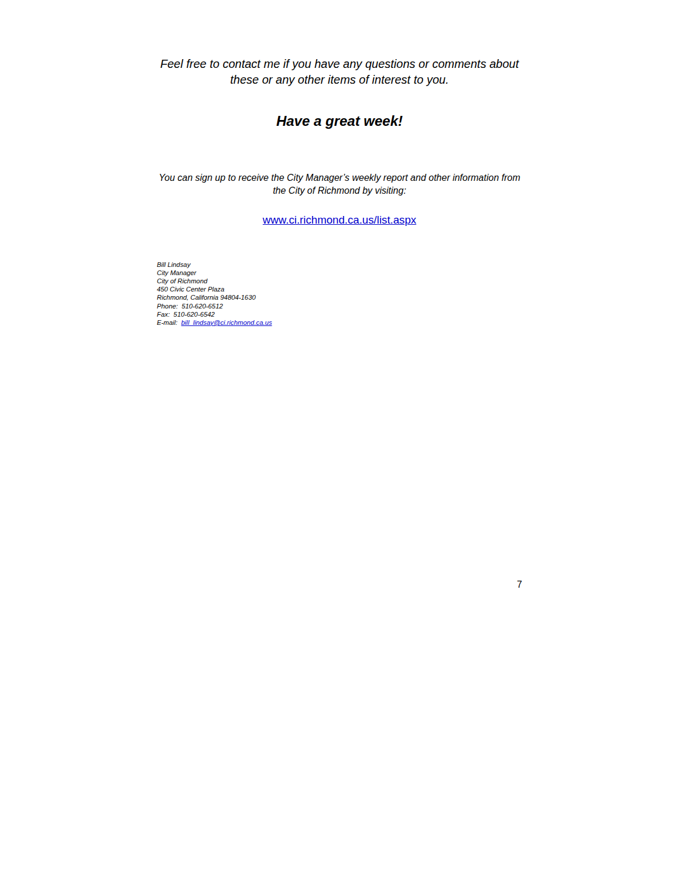Feel free to contact me if you have any questions or comments about these or any other items of interest to you.
Have a great week!
You can sign up to receive the City Manager’s weekly report and other information from the City of Richmond by visiting:
www.ci.richmond.ca.us/list.aspx
Bill Lindsay
City Manager
City of Richmond
450 Civic Center Plaza
Richmond, California 94804-1630
Phone: 510-620-6512
Fax: 510-620-6542
E-mail: bill_lindsay@ci.richmond.ca.us
7